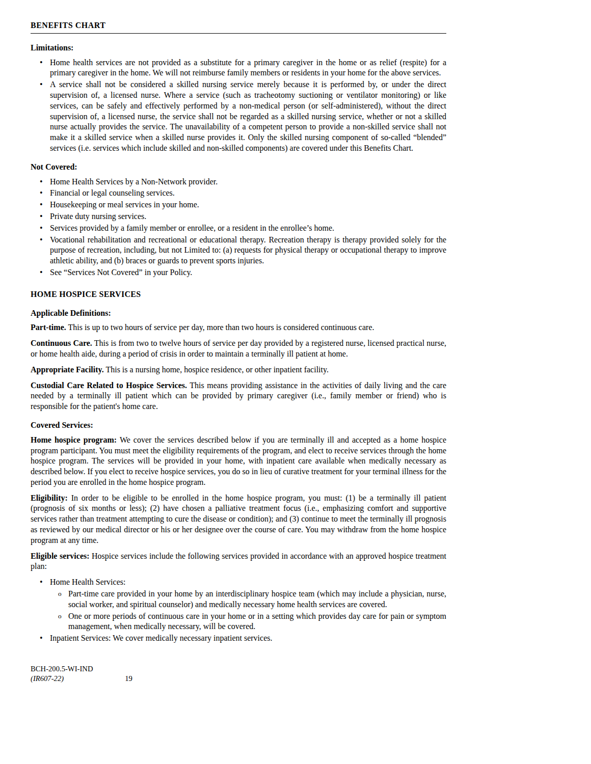BENEFITS CHART
Limitations:
Home health services are not provided as a substitute for a primary caregiver in the home or as relief (respite) for a primary caregiver in the home. We will not reimburse family members or residents in your home for the above services.
A service shall not be considered a skilled nursing service merely because it is performed by, or under the direct supervision of, a licensed nurse. Where a service (such as tracheotomy suctioning or ventilator monitoring) or like services, can be safely and effectively performed by a non-medical person (or self-administered), without the direct supervision of, a licensed nurse, the service shall not be regarded as a skilled nursing service, whether or not a skilled nurse actually provides the service. The unavailability of a competent person to provide a non-skilled service shall not make it a skilled service when a skilled nurse provides it. Only the skilled nursing component of so-called “blended” services (i.e. services which include skilled and non-skilled components) are covered under this Benefits Chart.
Not Covered:
Home Health Services by a Non-Network provider.
Financial or legal counseling services.
Housekeeping or meal services in your home.
Private duty nursing services.
Services provided by a family member or enrollee, or a resident in the enrollee’s home.
Vocational rehabilitation and recreational or educational therapy. Recreation therapy is therapy provided solely for the purpose of recreation, including, but not Limited to: (a) requests for physical therapy or occupational therapy to improve athletic ability, and (b) braces or guards to prevent sports injuries.
See “Services Not Covered” in your Policy.
HOME HOSPICE SERVICES
Applicable Definitions:
Part-time. This is up to two hours of service per day, more than two hours is considered continuous care.
Continuous Care. This is from two to twelve hours of service per day provided by a registered nurse, licensed practical nurse, or home health aide, during a period of crisis in order to maintain a terminally ill patient at home.
Appropriate Facility. This is a nursing home, hospice residence, or other inpatient facility.
Custodial Care Related to Hospice Services. This means providing assistance in the activities of daily living and the care needed by a terminally ill patient which can be provided by primary caregiver (i.e., family member or friend) who is responsible for the patient's home care.
Covered Services:
Home hospice program: We cover the services described below if you are terminally ill and accepted as a home hospice program participant. You must meet the eligibility requirements of the program, and elect to receive services through the home hospice program. The services will be provided in your home, with inpatient care available when medically necessary as described below. If you elect to receive hospice services, you do so in lieu of curative treatment for your terminal illness for the period you are enrolled in the home hospice program.
Eligibility: In order to be eligible to be enrolled in the home hospice program, you must: (1) be a terminally ill patient (prognosis of six months or less); (2) have chosen a palliative treatment focus (i.e., emphasizing comfort and supportive services rather than treatment attempting to cure the disease or condition); and (3) continue to meet the terminally ill prognosis as reviewed by our medical director or his or her designee over the course of care. You may withdraw from the home hospice program at any time.
Eligible services: Hospice services include the following services provided in accordance with an approved hospice treatment plan:
Home Health Services:
Part-time care provided in your home by an interdisciplinary hospice team (which may include a physician, nurse, social worker, and spiritual counselor) and medically necessary home health services are covered.
One or more periods of continuous care in your home or in a setting which provides day care for pain or symptom management, when medically necessary, will be covered.
Inpatient Services: We cover medically necessary inpatient services.
BCH-200.5-WI-IND
(IR607-22) 19